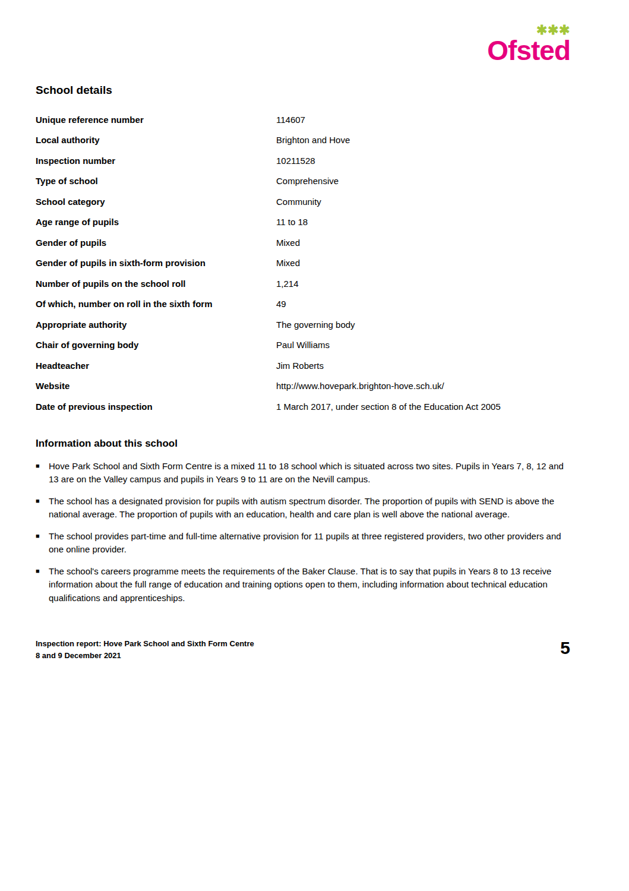✱✱✱ Ofsted
School details
| Unique reference number | 114607 |
| Local authority | Brighton and Hove |
| Inspection number | 10211528 |
| Type of school | Comprehensive |
| School category | Community |
| Age range of pupils | 11 to 18 |
| Gender of pupils | Mixed |
| Gender of pupils in sixth-form provision | Mixed |
| Number of pupils on the school roll | 1,214 |
| Of which, number on roll in the sixth form | 49 |
| Appropriate authority | The governing body |
| Chair of governing body | Paul Williams |
| Headteacher | Jim Roberts |
| Website | http://www.hovepark.brighton-hove.sch.uk/ |
| Date of previous inspection | 1 March 2017, under section 8 of the Education Act 2005 |
Information about this school
Hove Park School and Sixth Form Centre is a mixed 11 to 18 school which is situated across two sites. Pupils in Years 7, 8, 12 and 13 are on the Valley campus and pupils in Years 9 to 11 are on the Nevill campus.
The school has a designated provision for pupils with autism spectrum disorder. The proportion of pupils with SEND is above the national average. The proportion of pupils with an education, health and care plan is well above the national average.
The school provides part-time and full-time alternative provision for 11 pupils at three registered providers, two other providers and one online provider.
The school's careers programme meets the requirements of the Baker Clause. That is to say that pupils in Years 8 to 13 receive information about the full range of education and training options open to them, including information about technical education qualifications and apprenticeships.
Inspection report: Hove Park School and Sixth Form Centre
8 and 9 December 2021
5